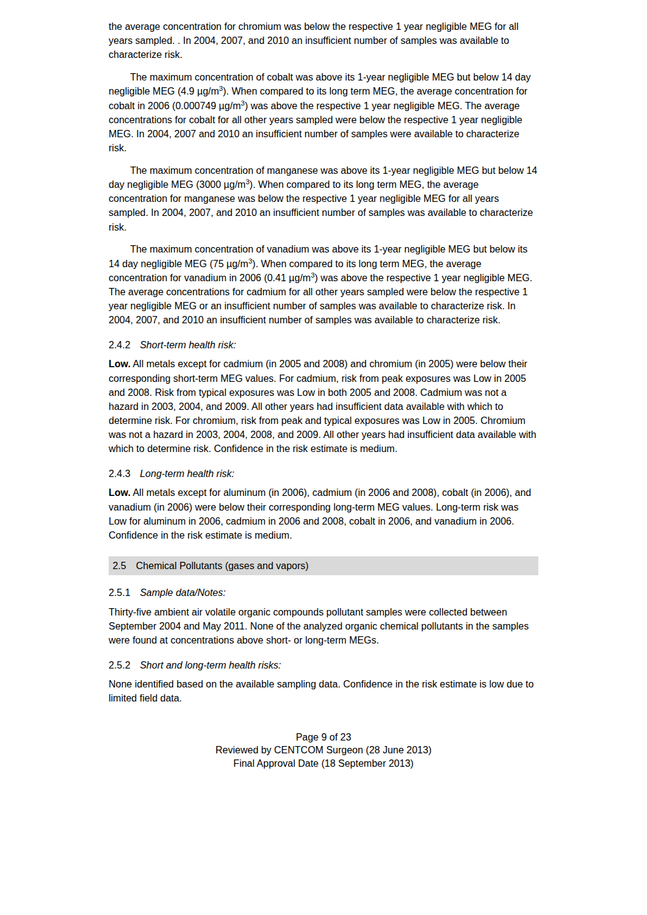the average concentration for chromium was below the respective 1 year negligible MEG for all years sampled. . In 2004, 2007, and 2010 an insufficient number of samples was available to characterize risk.
The maximum concentration of cobalt was above its 1-year negligible MEG but below 14 day negligible MEG (4.9 µg/m3). When compared to its long term MEG, the average concentration for cobalt in 2006 (0.000749 µg/m3) was above the respective 1 year negligible MEG. The average concentrations for cobalt for all other years sampled were below the respective 1 year negligible MEG. In 2004, 2007 and 2010 an insufficient number of samples were available to characterize risk.
The maximum concentration of manganese was above its 1-year negligible MEG but below 14 day negligible MEG (3000 µg/m3). When compared to its long term MEG, the average concentration for manganese was below the respective 1 year negligible MEG for all years sampled. In 2004, 2007, and 2010 an insufficient number of samples was available to characterize risk.
The maximum concentration of vanadium was above its 1-year negligible MEG but below its 14 day negligible MEG (75 µg/m3). When compared to its long term MEG, the average concentration for vanadium in 2006 (0.41 µg/m3) was above the respective 1 year negligible MEG. The average concentrations for cadmium for all other years sampled were below the respective 1 year negligible MEG or an insufficient number of samples was available to characterize risk. In 2004, 2007, and 2010 an insufficient number of samples was available to characterize risk.
2.4.2 Short-term health risk:
Low. All metals except for cadmium (in 2005 and 2008) and chromium (in 2005) were below their corresponding short-term MEG values. For cadmium, risk from peak exposures was Low in 2005 and 2008. Risk from typical exposures was Low in both 2005 and 2008. Cadmium was not a hazard in 2003, 2004, and 2009. All other years had insufficient data available with which to determine risk. For chromium, risk from peak and typical exposures was Low in 2005. Chromium was not a hazard in 2003, 2004, 2008, and 2009. All other years had insufficient data available with which to determine risk. Confidence in the risk estimate is medium.
2.4.3 Long-term health risk:
Low. All metals except for aluminum (in 2006), cadmium (in 2006 and 2008), cobalt (in 2006), and vanadium (in 2006) were below their corresponding long-term MEG values. Long-term risk was Low for aluminum in 2006, cadmium in 2006 and 2008, cobalt in 2006, and vanadium in 2006. Confidence in the risk estimate is medium.
2.5 Chemical Pollutants (gases and vapors)
2.5.1 Sample data/Notes:
Thirty-five ambient air volatile organic compounds pollutant samples were collected between September 2004 and May 2011. None of the analyzed organic chemical pollutants in the samples were found at concentrations above short- or long-term MEGs.
2.5.2 Short and long-term health risks:
None identified based on the available sampling data. Confidence in the risk estimate is low due to limited field data.
Page 9 of 23
Reviewed by CENTCOM Surgeon (28 June 2013)
Final Approval Date (18 September 2013)